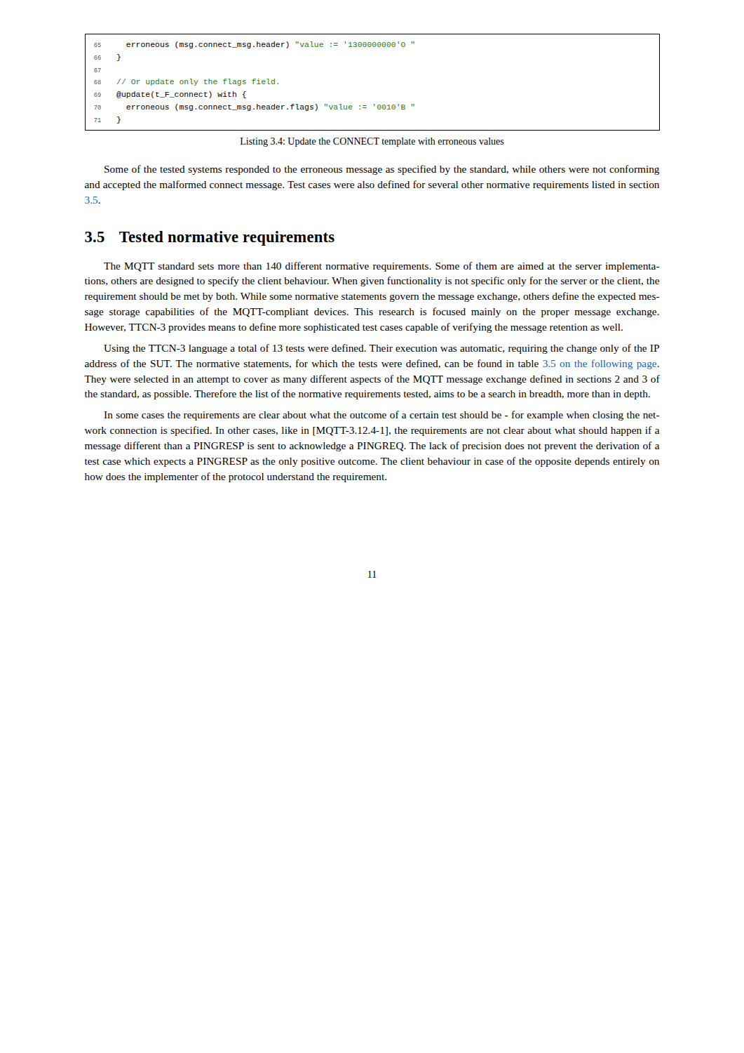65    erroneous (msg.connect_msg.header) "value := '1300000000'O "
66  }
67
68  // Or update only the flags field.
69  @update(t_F_connect) with {
70    erroneous (msg.connect_msg.header.flags) "value := '0010'B "
71  }
Listing 3.4: Update the CONNECT template with erroneous values
Some of the tested systems responded to the erroneous message as specified by the standard, while others were not conforming and accepted the malformed connect message. Test cases were also defined for several other normative requirements listed in section 3.5.
3.5 Tested normative requirements
The MQTT standard sets more than 140 different normative requirements. Some of them are aimed at the server implementations, others are designed to specify the client behaviour. When given functionality is not specific only for the server or the client, the requirement should be met by both. While some normative statements govern the message exchange, others define the expected message storage capabilities of the MQTT-compliant devices. This research is focused mainly on the proper message exchange. However, TTCN-3 provides means to define more sophisticated test cases capable of verifying the message retention as well.
Using the TTCN-3 language a total of 13 tests were defined. Their execution was automatic, requiring the change only of the IP address of the SUT. The normative statements, for which the tests were defined, can be found in table 3.5 on the following page. They were selected in an attempt to cover as many different aspects of the MQTT message exchange defined in sections 2 and 3 of the standard, as possible. Therefore the list of the normative requirements tested, aims to be a search in breadth, more than in depth.
In some cases the requirements are clear about what the outcome of a certain test should be - for example when closing the network connection is specified. In other cases, like in [MQTT-3.12.4-1], the requirements are not clear about what should happen if a message different than a PINGRESP is sent to acknowledge a PINGREQ. The lack of precision does not prevent the derivation of a test case which expects a PINGRESP as the only positive outcome. The client behaviour in case of the opposite depends entirely on how does the implementer of the protocol understand the requirement.
11